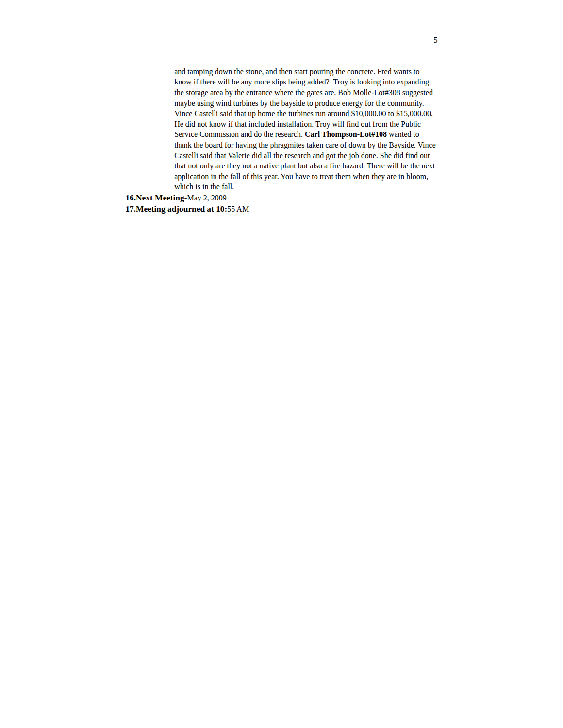5
and tamping down the stone, and then start pouring the concrete. Fred wants to know if there will be any more slips being added? Troy is looking into expanding the storage area by the entrance where the gates are. Bob Molle-Lot#308 suggested maybe using wind turbines by the bayside to produce energy for the community. Vince Castelli said that up home the turbines run around $10,000.00 to $15,000.00. He did not know if that included installation. Troy will find out from the Public Service Commission and do the research. Carl Thompson-Lot#108 wanted to thank the board for having the phragmites taken care of down by the Bayside. Vince Castelli said that Valerie did all the research and got the job done. She did find out that not only are they not a native plant but also a fire hazard. There will be the next application in the fall of this year. You have to treat them when they are in bloom, which is in the fall.
16.Next Meeting-May 2, 2009
17.Meeting adjourned at 10:55 AM